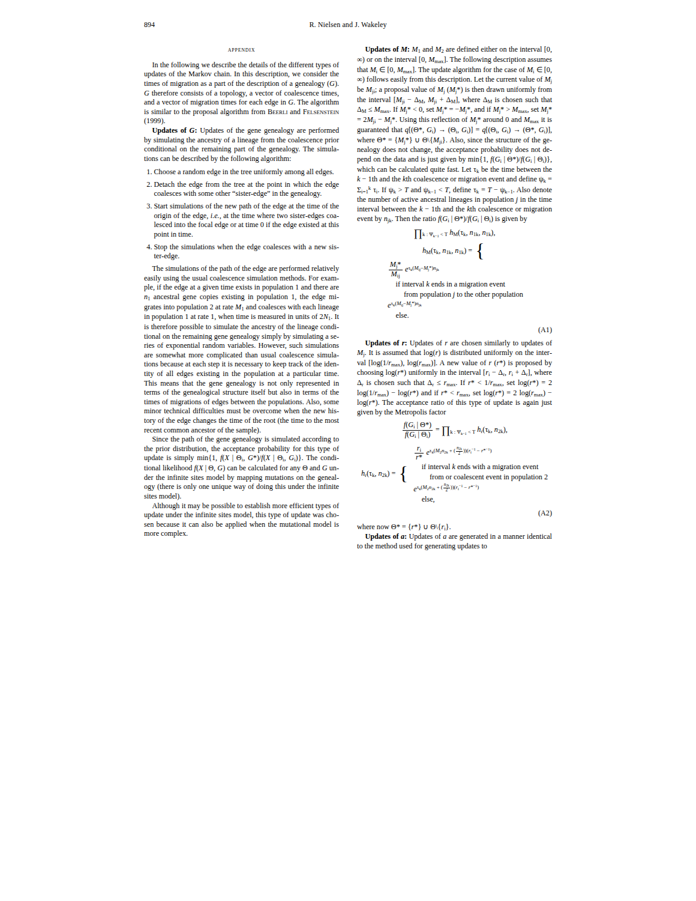894
R. Nielsen and J. Wakeley
appendix
In the following we describe the details of the different types of updates of the Markov chain. In this description, we consider the times of migration as a part of the description of a genealogy (G). G therefore consists of a topology, a vector of coalescence times, and a vector of migration times for each edge in G. The algorithm is similar to the proposal algorithm from Beerli and Felsenstein (1999).
Updates of G: Updates of the gene genealogy are performed by simulating the ancestry of a lineage from the coalescence prior conditional on the remaining part of the genealogy. The simulations can be described by the following algorithm:
Choose a random edge in the tree uniformly among all edges.
Detach the edge from the tree at the point in which the edge coalesces with some other “sister-edge” in the genealogy.
Start simulations of the new path of the edge at the time of the origin of the edge, i.e., at the time where two sister-edges coalesced into the focal edge or at time 0 if the edge existed at this point in time.
Stop the simulations when the edge coalesces with a new sister-edge.
The simulations of the path of the edge are performed relatively easily using the usual coalescence simulation methods. For example, if the edge at a given time exists in population 1 and there are n 1 ancestral gene copies existing in population 1, the edge migrates into population 2 at rate M 1 and coalesces with each lineage in population 1 at rate 1, when time is measured in units of 2N 1. It is therefore possible to simulate the ancestry of the lineage conditional on the remaining gene genealogy simply by simulating a series of exponential random variables. However, such simulations are somewhat more complicated than usual coalescence simulations because at each step it is necessary to keep track of the identity of all edges existing in the population at a particular time. This means that the gene genealogy is not only represented in terms of the genealogical structure itself but also in terms of the times of migrations of edges between the populations. Also, some minor technical difficulties must be overcome when the new history of the edge changes the time of the root (the time to the most recent common ancestor of the sample).
Since the path of the gene genealogy is simulated according to the prior distribution, the acceptance probability for this type of update is simply min{1, f(X | Θi, G*)/f(X | Θi, Gi)}. The conditional likelihood f(X | Θ, G) can be calculated for any Θ and G under the infinite sites model by mapping mutations on the genealogy (there is only one unique way of doing this under the infinite sites model).
Although it may be possible to establish more efficient types of update under the infinite sites model, this type of update was chosen because it can also be applied when the mutational model is more complex.
Updates of M: M 1 and M 2 are defined either on the interval [0, ∞) or on the interval [0, Mmax]. The following description assumes that Mi ∈ [0, Mmax]. The update algorithm for the case of Mi ∈ [0, ∞) follows easily from this description. Let the current value of Mj be Mji; a proposal value of Mj (Mj*) is then drawn uniformly from the interval [Mji − ΔM, Mji + ΔM], where ΔM is chosen such that ΔM ≤ Mmax. If Mj* < 0, set Mj* = −Mj*, and if Mj* > Mmax, set Mj* = 2Mji − Mj*. Using this reflection of Mj* around 0 and Mmax it is guaranteed that q[(Θ*, Gi) → (Θi, Gi)] = q[(Θi, Gi) → (Θ*, Gi)], where Θ* = {Mj*} ∪ Θ\{Mji}. Also, since the structure of the genealogy does not change, the acceptance probability does not depend on the data and is just given by min{1, f(Gi | Θ*)/f(Gi | Θi)}, which can be calculated quite fast. Let τk be the time between the k − 1th and the kth coalescence or migration event and define ψk = Σi=1 k τi. If ψk > T and ψk−1 < T, define τk = T − ψk−1. Also denote the number of active ancestral lineages in population j in the time interval between the k − 1th and the kth coalescence or migration event by njk. Then the ratio f(Gi | Θ*)/f(Gi | Θi) is given by
∏k : Ψk−1 < T hM(τk, n 1k, n 1k),
hM(τk, n 1k, n 1k) = { Mj*Mij eτk(Mij−Mj*)njk if interval k ends in a migration event from population j to the other population eτk(Mij−Mj*)njk else.
(A1)
Updates of r: Updates of r are chosen similarly to updates of Mj. It is assumed that log(r) is distributed uniformly on the interval [log(1/rmax), log(rmax)]. A new value of r (r*) is proposed by choosing log(r*) uniformly in the interval [ri − Δr, ri + Δr], where Δr is chosen such that Δr ≤ rmax. If r* < 1/rmax, set log(r*) = 2 log(1/rmax) − log(r*) and if r* < rmax, set log(r*) = 2 log(rmax) − log(r*). The acceptance ratio of this type of update is again just given by the Metropolis factor
f(Gi | Θ*) f(Gi | Θi) = ∏k : Ψk−1 < T hr(τk, n 2k),
hr(τk, n 2k) = { ri r* eτk(M 2 n 2k + (n 2k 2))(ri−1 − r*−1) if interval k ends with a migration event from or coalescent event in population 2 eτk(M 2 n 2k + (n 2k 2))(ri−1 − r*−1) else,
(A2)
where now Θ* = {r*} ∪ Θ\{ri}.
Updates of a: Updates of a are generated in a manner identical to the method used for generating updates to